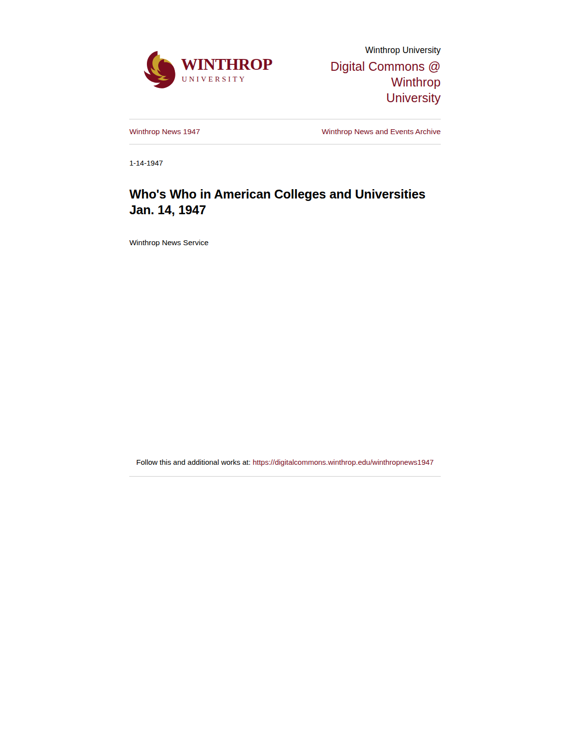Winthrop University WINTHROP UNIVERSITY
Winthrop University
Digital Commons @ Winthrop University
Winthrop News 1947 Winthrop News and Events Archive
1-14-1947
Who's Who in American Colleges and Universities Jan. 14, 1947
Winthrop News Service
Follow this and additional works at: https://digitalcommons.winthrop.edu/winthropnews1947